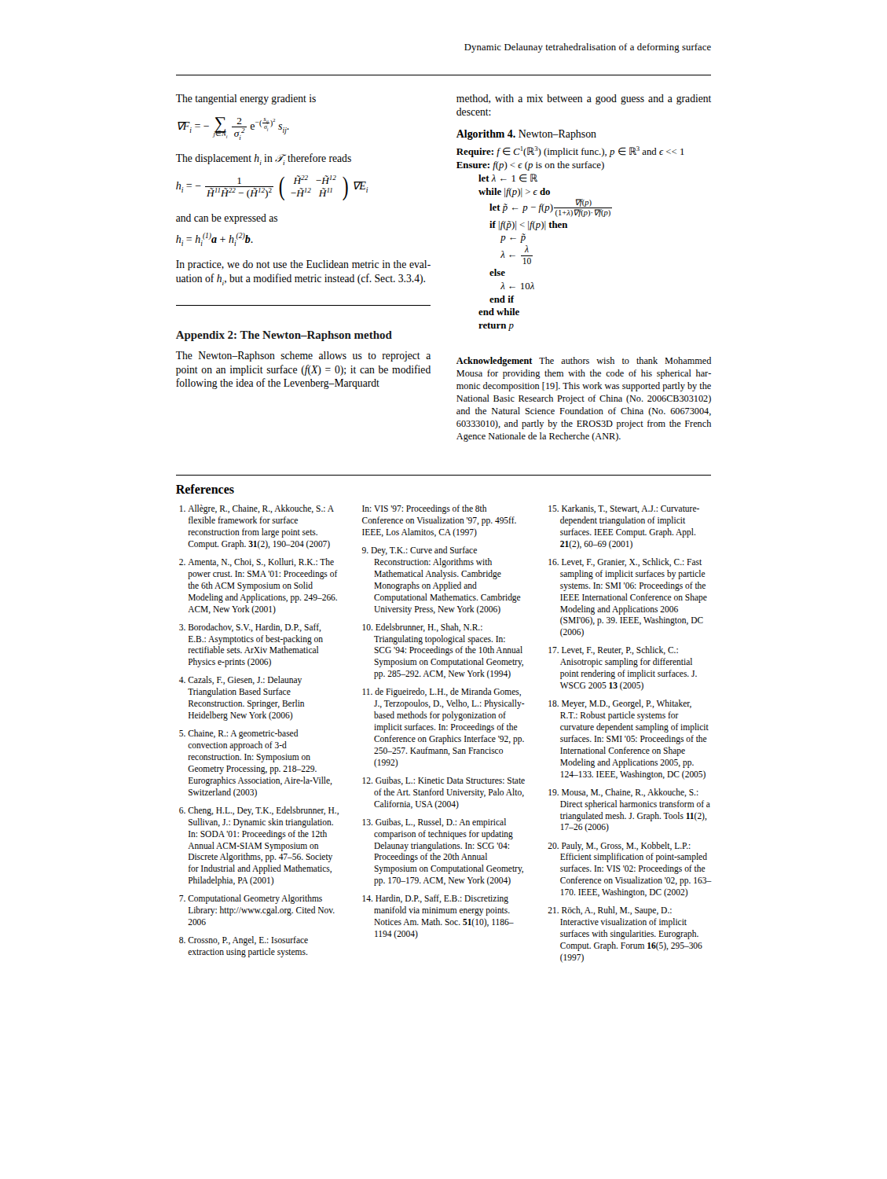Dynamic Delaunay tetrahedralisation of a deforming surface
The tangential energy gradient is
∇Fi = − ∑j∈Ni 2 σi2 e−(sij σi)2 sij.
The displacement hi in 𝒯i therefore reads
hi = − 1 H̃11H̃22 − (H̃12)2 (
| H̃ 22 | − H̃ 12 |
| − H̃ 12 | H̃ 11 |
) ∇Ei
and can be expressed as
hi = hi(1) a + hi(2) b.
In practice, we do not use the Euclidean metric in the evaluation of hi, but a modified metric instead (cf. Sect. 3.3.4).
Appendix 2: The Newton–Raphson method
The Newton–Raphson scheme allows us to reproject a point on an implicit surface (f(X) = 0); it can be modified following the idea of the Levenberg–Marquardt
method, with a mix between a good guess and a gradient descent:
Algorithm 4. Newton–Raphson
Require: f ∈ C1(ℝ3) (implicit func.), p ∈ ℝ3 and ϵ << 1 Ensure: f(p) < ϵ (p is on the surface) let λ ← 1 ∈ ℝ while |f(p)| > ϵ do let p̃ ← p − f(p)∇f(p)(1+λ)∇f(p)·∇f(p) if |f(p̃)| < |f(p)| then p ← p̃ λ ← λ 10 else λ ← 10λ end if end while return p
Acknowledgement The authors wish to thank Mohammed Mousa for providing them with the code of his spherical harmonic decomposition [19]. This work was supported partly by the National Basic Research Project of China (No. 2006CB303102) and the Natural Science Foundation of China (No. 60673004, 60333010), and partly by the EROS3D project from the French Agence Nationale de la Recherche (ANR).
References
Allègre, R., Chaine, R., Akkouche, S.: A flexible framework for surface reconstruction from large point sets. Comput. Graph. 31(2), 190–204 (2007)
Amenta, N., Choi, S., Kolluri, R.K.: The power crust. In: SMA '01: Proceedings of the 6th ACM Symposium on Solid Modeling and Applications, pp. 249–266. ACM, New York (2001)
Borodachov, S.V., Hardin, D.P., Saff, E.B.: Asymptotics of best-packing on rectifiable sets. ArXiv Mathematical Physics e-prints (2006)
Cazals, F., Giesen, J.: Delaunay Triangulation Based Surface Reconstruction. Springer, Berlin Heidelberg New York (2006)
Chaine, R.: A geometric-based convection approach of 3-d reconstruction. In: Symposium on Geometry Processing, pp. 218–229. Eurographics Association, Aire-la-Ville, Switzerland (2003)
Cheng, H.L., Dey, T.K., Edelsbrunner, H., Sullivan, J.: Dynamic skin triangulation. In: SODA '01: Proceedings of the 12th Annual ACM-SIAM Symposium on Discrete Algorithms, pp. 47–56. Society for Industrial and Applied Mathematics, Philadelphia, PA (2001)
Computational Geometry Algorithms Library: http://www.cgal.org. Cited Nov. 2006
Crossno, P., Angel, E.: Isosurface extraction using particle systems.
In: VIS '97: Proceedings of the 8th Conference on Visualization '97, pp. 495ff. IEEE, Los Alamitos, CA (1997)
9. Dey, T.K.: Curve and Surface Reconstruction: Algorithms with Mathematical Analysis. Cambridge Monographs on Applied and Computational Mathematics. Cambridge University Press, New York (2006)
10. Edelsbrunner, H., Shah, N.R.: Triangulating topological spaces. In: SCG '94: Proceedings of the 10th Annual Symposium on Computational Geometry, pp. 285–292. ACM, New York (1994)
11. de Figueiredo, L.H., de Miranda Gomes, J., Terzopoulos, D., Velho, L.: Physically-based methods for polygonization of implicit surfaces. In: Proceedings of the Conference on Graphics Interface '92, pp. 250–257. Kaufmann, San Francisco (1992)
12. Guibas, L.: Kinetic Data Structures: State of the Art. Stanford University, Palo Alto, California, USA (2004)
13. Guibas, L., Russel, D.: An empirical comparison of techniques for updating Delaunay triangulations. In: SCG '04: Proceedings of the 20th Annual Symposium on Computational Geometry, pp. 170–179. ACM, New York (2004)
14. Hardin, D.P., Saff, E.B.: Discretizing manifold via minimum energy points. Notices Am. Math. Soc. 51(10), 1186–1194 (2004)
15. Karkanis, T., Stewart, A.J.: Curvature-dependent triangulation of implicit surfaces. IEEE Comput. Graph. Appl. 21(2), 60–69 (2001)
16. Levet, F., Granier, X., Schlick, C.: Fast sampling of implicit surfaces by particle systems. In: SMI '06: Proceedings of the IEEE International Conference on Shape Modeling and Applications 2006 (SMI'06), p. 39. IEEE, Washington, DC (2006)
17. Levet, F., Reuter, P., Schlick, C.: Anisotropic sampling for differential point rendering of implicit surfaces. J. WSCG 2005 13 (2005)
18. Meyer, M.D., Georgel, P., Whitaker, R.T.: Robust particle systems for curvature dependent sampling of implicit surfaces. In: SMI '05: Proceedings of the International Conference on Shape Modeling and Applications 2005, pp. 124–133. IEEE, Washington, DC (2005)
19. Mousa, M., Chaine, R., Akkouche, S.: Direct spherical harmonics transform of a triangulated mesh. J. Graph. Tools 11(2), 17–26 (2006)
20. Pauly, M., Gross, M., Kobbelt, L.P.: Efficient simplification of point-sampled surfaces. In: VIS '02: Proceedings of the Conference on Visualization '02, pp. 163–170. IEEE, Washington, DC (2002)
21. Röch, A., Ruhl, M., Saupe, D.: Interactive visualization of implicit surfaces with singularities. Eurograph. Comput. Graph. Forum 16(5), 295–306 (1997)